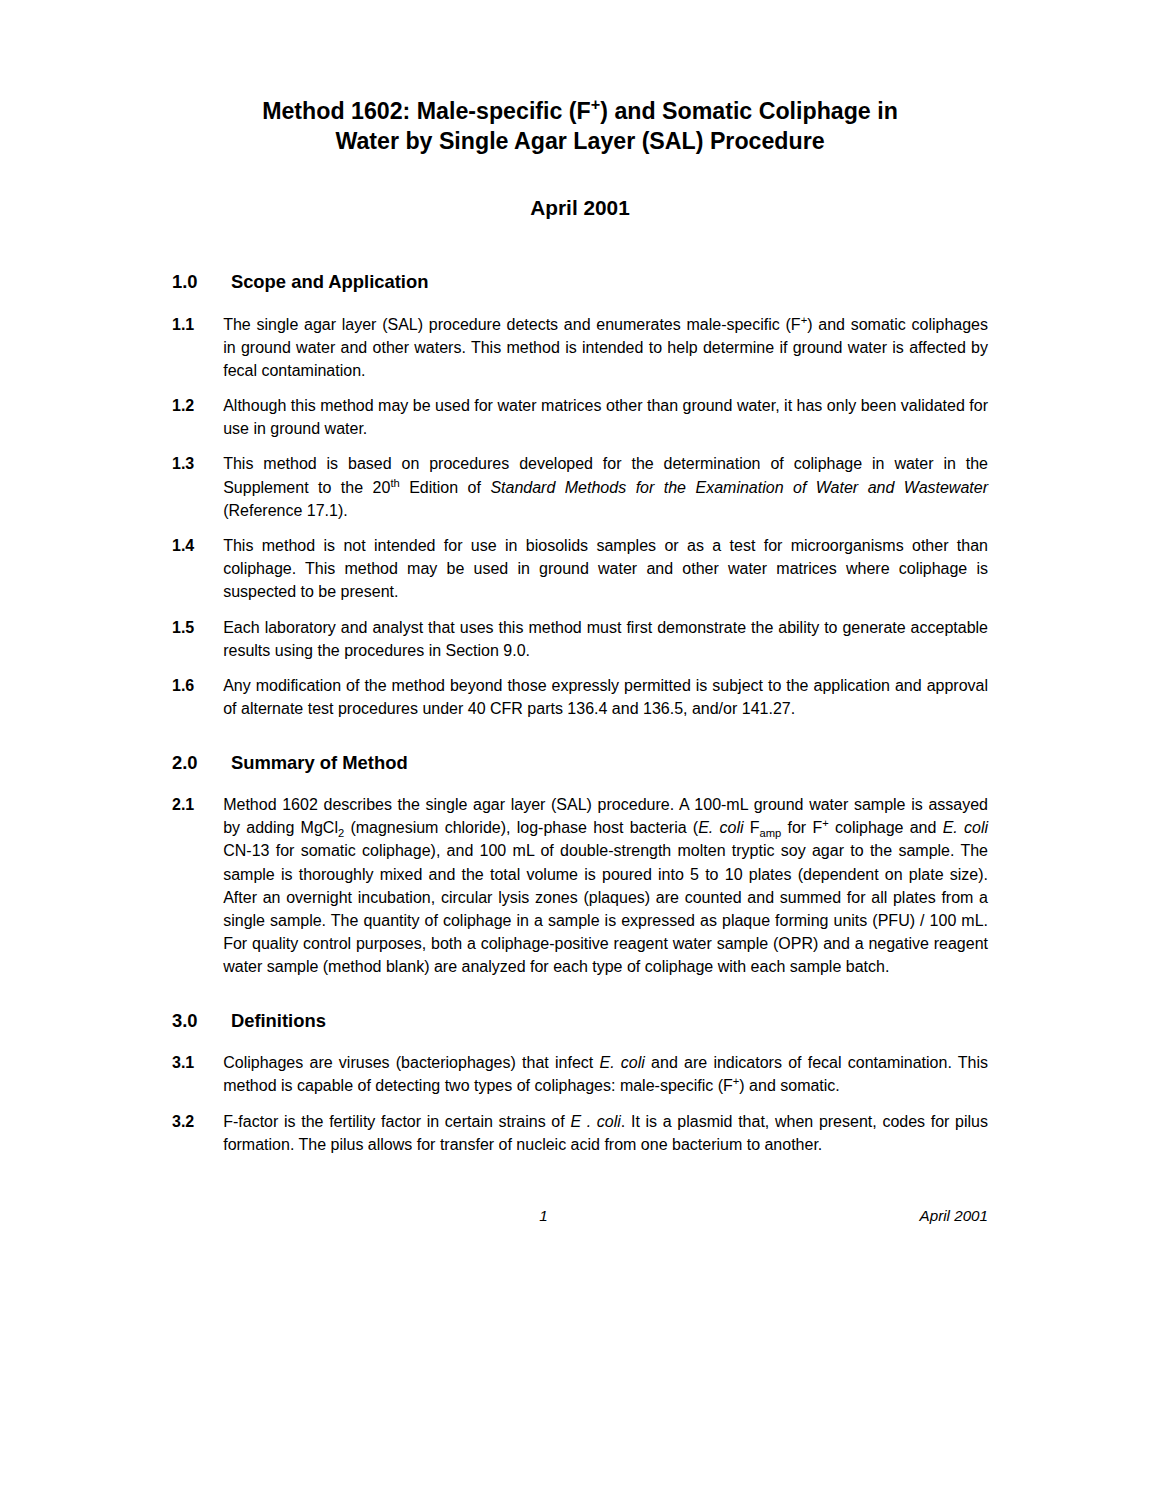Method 1602: Male-specific (F+) and Somatic Coliphage in
Water by Single Agar Layer (SAL) Procedure
April 2001
1.0 Scope and Application
1.1
The single agar layer (SAL) procedure detects and enumerates male-specific (F+) and somatic coliphages in ground water and other waters. This method is intended to help determine if ground water is affected by fecal contamination.
1.2
Although this method may be used for water matrices other than ground water, it has only been validated for use in ground water.
1.3
This method is based on procedures developed for the determination of coliphage in water in the Supplement to the 20th Edition of Standard Methods for the Examination of Water and Wastewater (Reference 17.1).
1.4
This method is not intended for use in biosolids samples or as a test for microorganisms other than coliphage. This method may be used in ground water and other water matrices where coliphage is suspected to be present.
1.5
Each laboratory and analyst that uses this method must first demonstrate the ability to generate acceptable results using the procedures in Section 9.0.
1.6
Any modification of the method beyond those expressly permitted is subject to the application and approval of alternate test procedures under 40 CFR parts 136.4 and 136.5, and/or 141.27.
2.0 Summary of Method
2.1
Method 1602 describes the single agar layer (SAL) procedure. A 100-mL ground water sample is assayed by adding MgCl2 (magnesium chloride), log-phase host bacteria (E. coli Famp for F+ coliphage and E. coli CN-13 for somatic coliphage), and 100 mL of double-strength molten tryptic soy agar to the sample. The sample is thoroughly mixed and the total volume is poured into 5 to 10 plates (dependent on plate size). After an overnight incubation, circular lysis zones (plaques) are counted and summed for all plates from a single sample. The quantity of coliphage in a sample is expressed as plaque forming units (PFU) / 100 mL. For quality control purposes, both a coliphage-positive reagent water sample (OPR) and a negative reagent water sample (method blank) are analyzed for each type of coliphage with each sample batch.
3.0 Definitions
3.1
Coliphages are viruses (bacteriophages) that infect E. coli and are indicators of fecal contamination. This method is capable of detecting two types of coliphages: male-specific (F+) and somatic.
3.2
F-factor is the fertility factor in certain strains of E . coli. It is a plasmid that, when present, codes for pilus formation. The pilus allows for transfer of nucleic acid from one bacterium to another.
1 April 2001